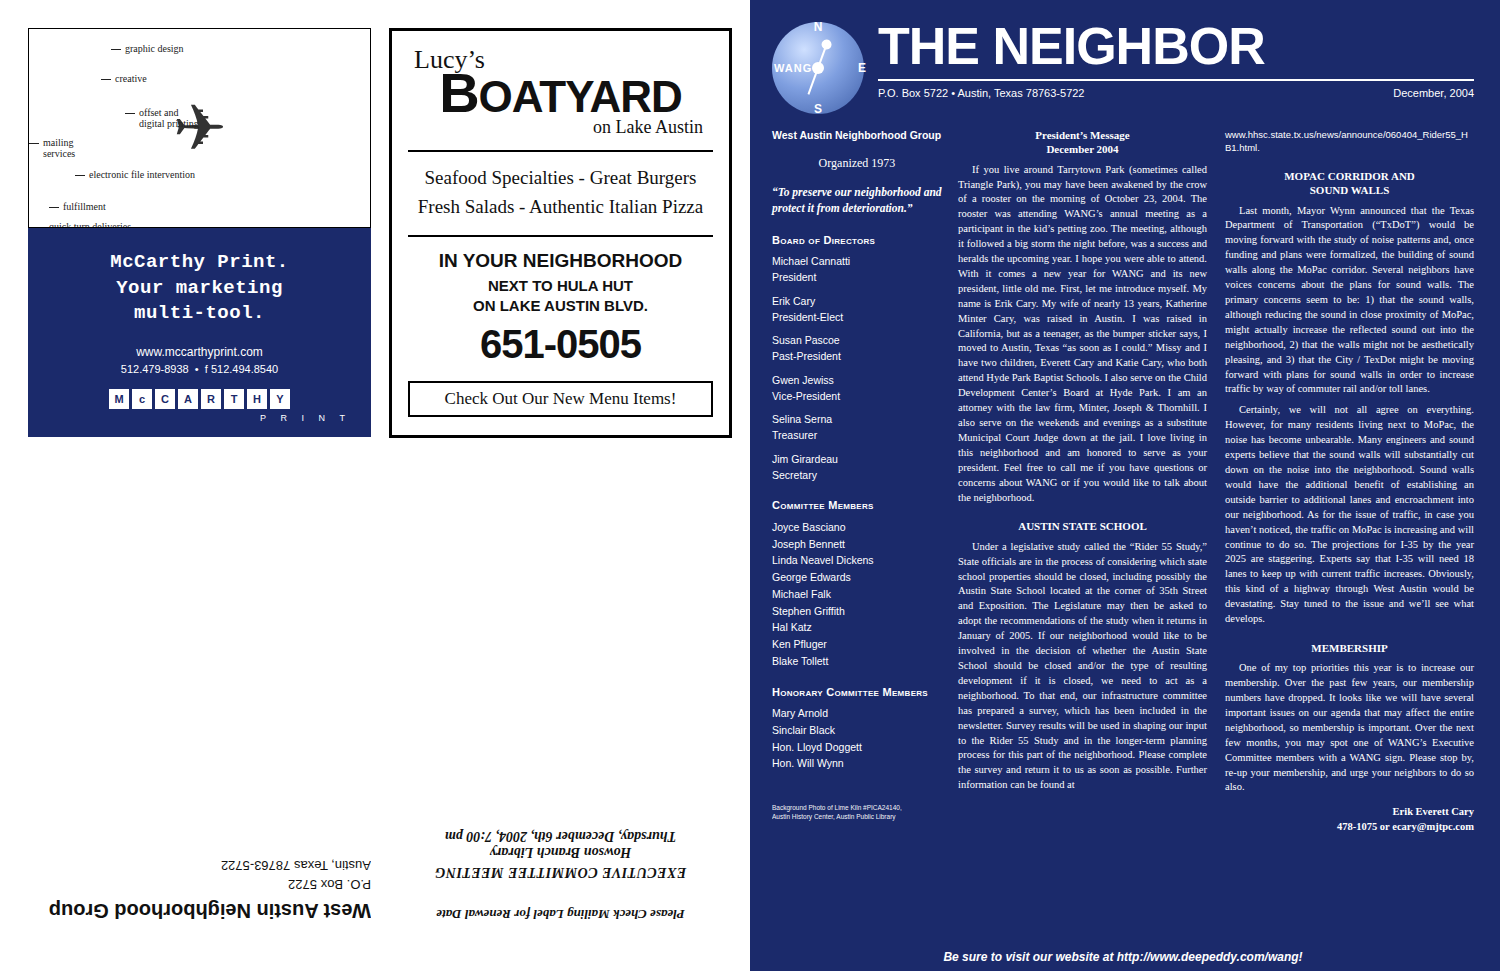✈
graphic design creative offset and
digital printing mailing
services electronic file intervention fulfillment quick turn deliveries
McCarthy Print.
Your marketing
multi-tool.
www.mccarthyprint.com
512.479-8938 • f 512.494.8540
McCARTHY
P R I N T
West Austin Neighborhood Group
P.O. Box 5722
Austin, Texas 78763-5722
Lucy’s
BOATYARD
on Lake Austin
Seafood Specialties - Great Burgers
Fresh Salads - Authentic Italian Pizza
IN YOUR NEIGHBORHOOD
NEXT TO HULA HUT
ON LAKE AUSTIN BLVD.
651-0505
Check Out Our New Menu Items!
Please Check Mailing Label for Renewal Date
EXECUTIVE COMMITTEE MEETING
Howson Branch Library
Thursday, December 6th, 2004, 7:00 pm
N S E WANG
THE NEIGHBOR
P.O. Box 5722 • Austin, Texas 78763-5722 December, 2004
West Austin Neighborhood Group
Organized 1973
“To preserve our neighborhood and protect it from deterioration.”
Board of Directors
Michael Cannatti President
Erik Cary President-Elect
Susan Pascoe Past-President
Gwen Jewiss Vice-President
Selina Serna Treasurer
Jim Girardeau Secretary
Committee Members
Joyce Basciano
Joseph Bennett
Linda Neavel Dickens
George Edwards
Michael Falk
Stephen Griffith
Hal Katz
Ken Pfluger
Blake Tollett
Honorary Committee Members
Mary Arnold
Sinclair Black
Hon. Lloyd Doggett
Hon. Will Wynn
Background Photo of Lime Kiln #PICA24140,
Austin History Center, Austin Public Library
President’s Message
December 2004
If you live around Tarrytown Park (sometimes called Triangle Park), you may have been awakened by the crow of a rooster on the morning of October 23, 2004. The rooster was attending WANG’s annual meeting as a participant in the kid’s petting zoo. The meeting, although it followed a big storm the night before, was a success and heralds the upcoming year. I hope you were able to attend. With it comes a new year for WANG and its new president, little old me. First, let me introduce myself. My name is Erik Cary. My wife of nearly 13 years, Katherine Minter Cary, was raised in Austin. I was raised in California, but as a teenager, as the bumper sticker says, I moved to Austin, Texas “as soon as I could.” Missy and I have two children, Everett Cary and Katie Cary, who both attend Hyde Park Baptist Schools. I also serve on the Child Development Center’s Board at Hyde Park. I am an attorney with the law firm, Minter, Joseph & Thornhill. I also serve on the weekends and evenings as a substitute Municipal Court Judge down at the jail. I love living in this neighborhood and am honored to serve as your president. Feel free to call me if you have questions or concerns about WANG or if you would like to talk about the neighborhood.
AUSTIN STATE SCHOOL
Under a legislative study called the “Rider 55 Study,” State officials are in the process of considering which state school properties should be closed, including possibly the Austin State School located at the corner of 35th Street and Exposition. The Legislature may then be asked to adopt the recommendations of the study when it returns in January of 2005. If our neighborhood would like to be involved in the decision of whether the Austin State School should be closed and/or the type of resulting development if it is closed, we need to act as a neighborhood. To that end, our infrastructure committee has prepared a survey, which has been included in the newsletter. Survey results will be used in shaping our input to the Rider 55 Study and in the longer-term planning process for this part of the neighborhood. Please complete the survey and return it to us as soon as possible. Further information can be found at
www.hhsc.state.tx.us/news/announce/060404_Rider55_HB1.html.
MOPAC CORRIDOR AND
SOUND WALLS
Last month, Mayor Wynn announced that the Texas Department of Transportation (“TxDoT”) would be moving forward with the study of noise patterns and, once funding and plans were formalized, the building of sound walls along the MoPac corridor. Several neighbors have voices concerns about the plans for sound walls. The primary concerns seem to be: 1) that the sound walls, although reducing the sound in close proximity of MoPac, might actually increase the reflected sound out into the neighborhood, 2) that the walls might not be aesthetically pleasing, and 3) that the City / TexDot might be moving forward with plans for sound walls in order to increase traffic by way of commuter rail and/or toll lanes.
Certainly, we will not all agree on everything. However, for many residents living next to MoPac, the noise has become unbearable. Many engineers and sound experts believe that the sound walls will substantially cut down on the noise into the neighborhood. Sound walls would have the additional benefit of establishing an outside barrier to additional lanes and encroachment into our neighborhood. As for the issue of traffic, in case you haven’t noticed, the traffic on MoPac is increasing and will continue to do so. The projections for I-35 by the year 2025 are staggering. Experts say that I-35 will need 18 lanes to keep up with current traffic increases. Obviously, this kind of a highway through West Austin would be devastating. Stay tuned to the issue and we’ll see what develops.
MEMBERSHIP
One of my top priorities this year is to increase our membership. Over the past few years, our membership numbers have dropped. It looks like we will have several important issues on our agenda that may affect the entire neighborhood, so membership is important. Over the next few months, you may spot one of WANG’s Executive Committee members with a WANG sign. Please stop by, re-up your membership, and urge your neighbors to do so also.
Erik Everett Cary
478-1075 or ecary@mjtpc.com
Be sure to visit our website at http://www.deepeddy.com/wang!